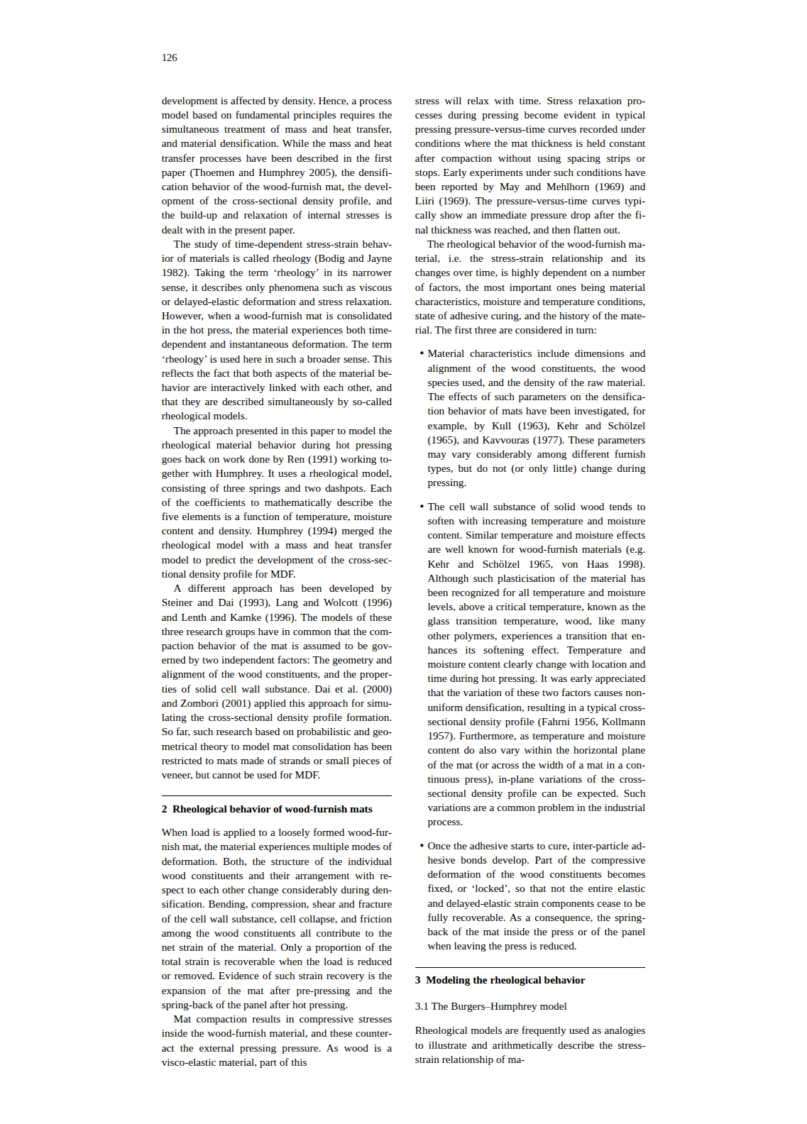126
development is affected by density. Hence, a process model based on fundamental principles requires the simultaneous treatment of mass and heat transfer, and material densification. While the mass and heat transfer processes have been described in the first paper (Thoemen and Humphrey 2005), the densification behavior of the wood-furnish mat, the development of the cross-sectional density profile, and the build-up and relaxation of internal stresses is dealt with in the present paper.
The study of time-dependent stress-strain behavior of materials is called rheology (Bodig and Jayne 1982). Taking the term ‘rheology’ in its narrower sense, it describes only phenomena such as viscous or delayed-elastic deformation and stress relaxation. However, when a wood-furnish mat is consolidated in the hot press, the material experiences both time-dependent and instantaneous deformation. The term ‘rheology’ is used here in such a broader sense. This reflects the fact that both aspects of the material behavior are interactively linked with each other, and that they are described simultaneously by so-called rheological models.
The approach presented in this paper to model the rheological material behavior during hot pressing goes back on work done by Ren (1991) working together with Humphrey. It uses a rheological model, consisting of three springs and two dashpots. Each of the coefficients to mathematically describe the five elements is a function of temperature, moisture content and density. Humphrey (1994) merged the rheological model with a mass and heat transfer model to predict the development of the cross-sectional density profile for MDF.
A different approach has been developed by Steiner and Dai (1993), Lang and Wolcott (1996) and Lenth and Kamke (1996). The models of these three research groups have in common that the compaction behavior of the mat is assumed to be governed by two independent factors: The geometry and alignment of the wood constituents, and the properties of solid cell wall substance. Dai et al. (2000) and Zombori (2001) applied this approach for simulating the cross-sectional density profile formation. So far, such research based on probabilistic and geometrical theory to model mat consolidation has been restricted to mats made of strands or small pieces of veneer, but cannot be used for MDF.
2 Rheological behavior of wood-furnish mats
When load is applied to a loosely formed wood-furnish mat, the material experiences multiple modes of deformation. Both, the structure of the individual wood constituents and their arrangement with respect to each other change considerably during densification. Bending, compression, shear and fracture of the cell wall substance, cell collapse, and friction among the wood constituents all contribute to the net strain of the material. Only a proportion of the total strain is recoverable when the load is reduced or removed. Evidence of such strain recovery is the expansion of the mat after pre-pressing and the spring-back of the panel after hot pressing.
Mat compaction results in compressive stresses inside the wood-furnish material, and these counteract the external pressing pressure. As wood is a visco-elastic material, part of this
stress will relax with time. Stress relaxation processes during pressing become evident in typical pressing pressure-versus-time curves recorded under conditions where the mat thickness is held constant after compaction without using spacing strips or stops. Early experiments under such conditions have been reported by May and Mehlhorn (1969) and Liiri (1969). The pressure-versus-time curves typically show an immediate pressure drop after the final thickness was reached, and then flatten out.
The rheological behavior of the wood-furnish material, i.e. the stress-strain relationship and its changes over time, is highly dependent on a number of factors, the most important ones being material characteristics, moisture and temperature conditions, state of adhesive curing, and the history of the material. The first three are considered in turn:
Material characteristics include dimensions and alignment of the wood constituents, the wood species used, and the density of the raw material. The effects of such parameters on the densification behavior of mats have been investigated, for example, by Kull (1963), Kehr and Schölzel (1965), and Kavvouras (1977). These parameters may vary considerably among different furnish types, but do not (or only little) change during pressing.
The cell wall substance of solid wood tends to soften with increasing temperature and moisture content. Similar temperature and moisture effects are well known for wood-furnish materials (e.g. Kehr and Schölzel 1965, von Haas 1998). Although such plasticisation of the material has been recognized for all temperature and moisture levels, above a critical temperature, known as the glass transition temperature, wood, like many other polymers, experiences a transition that enhances its softening effect. Temperature and moisture content clearly change with location and time during hot pressing. It was early appreciated that the variation of these two factors causes non-uniform densification, resulting in a typical cross-sectional density profile (Fahrni 1956, Kollmann 1957). Furthermore, as temperature and moisture content do also vary within the horizontal plane of the mat (or across the width of a mat in a continuous press), in-plane variations of the cross-sectional density profile can be expected. Such variations are a common problem in the industrial process.
Once the adhesive starts to cure, inter-particle adhesive bonds develop. Part of the compressive deformation of the wood constituents becomes fixed, or ‘locked’, so that not the entire elastic and delayed-elastic strain components cease to be fully recoverable. As a consequence, the spring-back of the mat inside the press or of the panel when leaving the press is reduced.
3 Modeling the rheological behavior
3.1 The Burgers–Humphrey model
Rheological models are frequently used as analogies to illustrate and arithmetically describe the stress-strain relationship of ma-